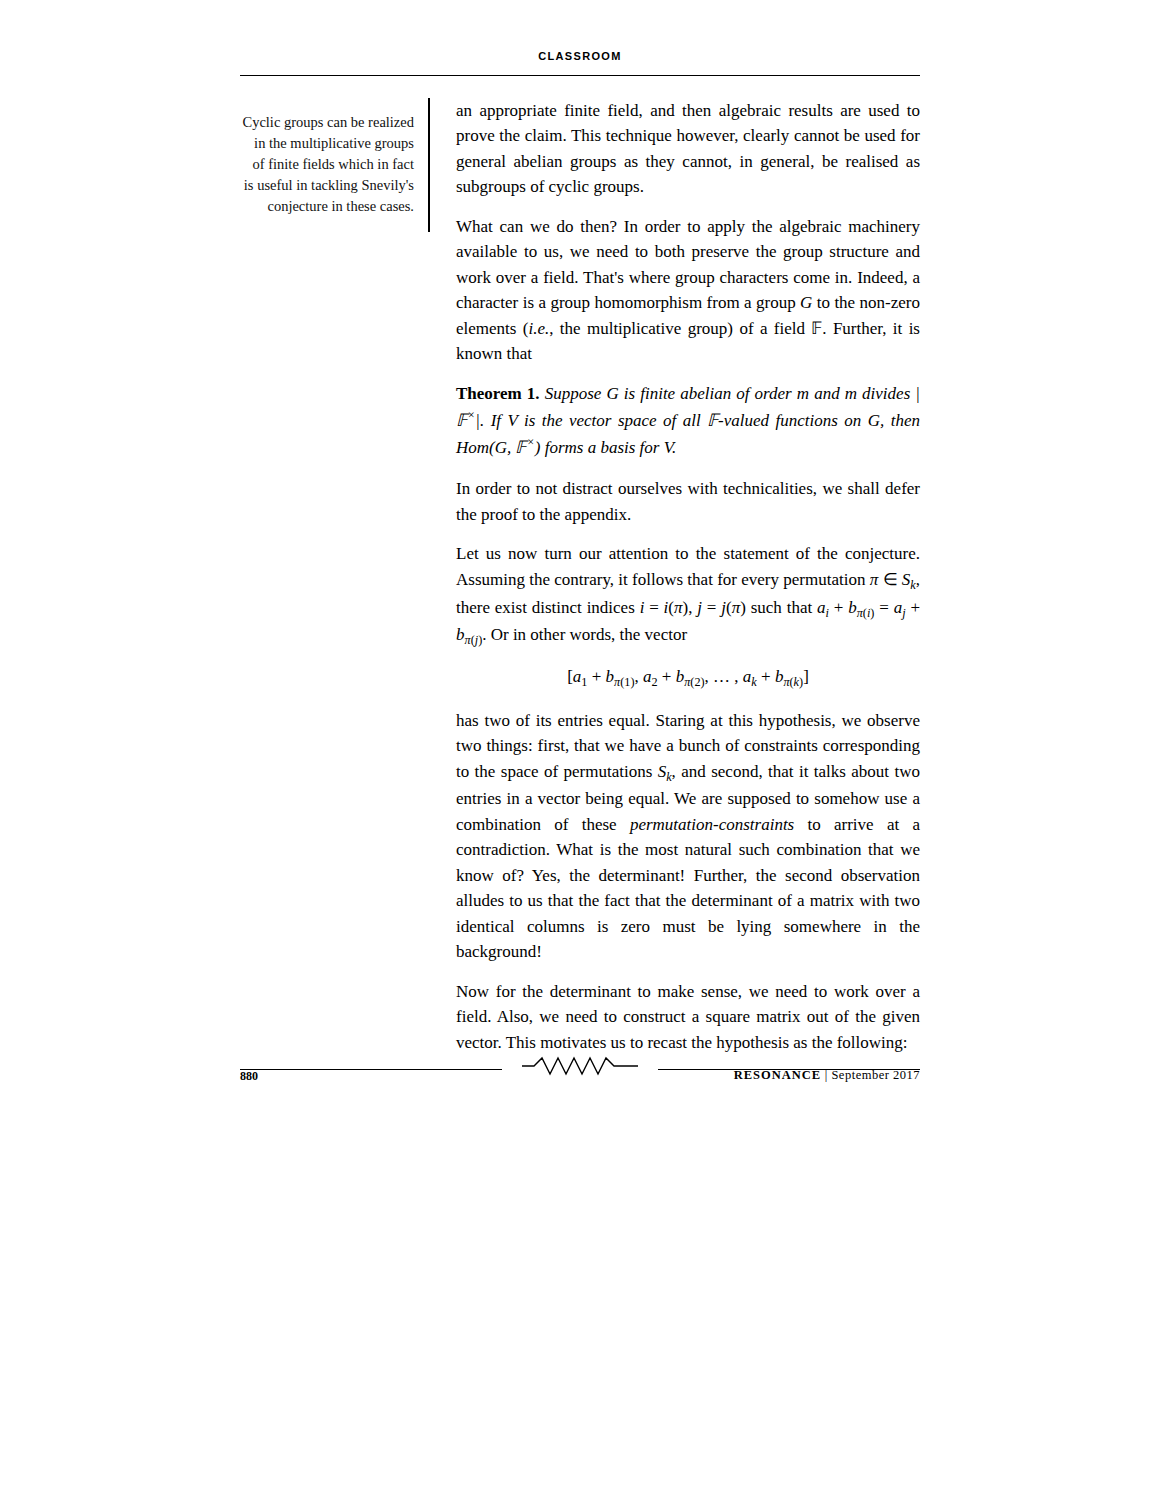CLASSROOM
Cyclic groups can be realized in the multiplicative groups of finite fields which in fact is useful in tackling Snevily's conjecture in these cases.
an appropriate finite field, and then algebraic results are used to prove the claim. This technique however, clearly cannot be used for general abelian groups as they cannot, in general, be realised as subgroups of cyclic groups.
What can we do then? In order to apply the algebraic machinery available to us, we need to both preserve the group structure and work over a field. That's where group characters come in. Indeed, a character is a group homomorphism from a group G to the non-zero elements (i.e., the multiplicative group) of a field 𝔽. Further, it is known that
Theorem 1. Suppose G is finite abelian of order m and m divides |𝔽×|. If V is the vector space of all 𝔽-valued functions on G, then Hom(G, 𝔽×) forms a basis for V.
In order to not distract ourselves with technicalities, we shall defer the proof to the appendix.
Let us now turn our attention to the statement of the conjecture. Assuming the contrary, it follows that for every permutation π ∈ Sk, there exist distinct indices i = i(π), j = j(π) such that ai + bπ(i) = aj + bπ(j). Or in other words, the vector
[a1 + bπ(1), a2 + bπ(2), … , ak + bπ(k)]
has two of its entries equal. Staring at this hypothesis, we observe two things: first, that we have a bunch of constraints corresponding to the space of permutations Sk, and second, that it talks about two entries in a vector being equal. We are supposed to somehow use a combination of these permutation-constraints to arrive at a contradiction. What is the most natural such combination that we know of? Yes, the determinant! Further, the second observation alludes to us that the fact that the determinant of a matrix with two identical columns is zero must be lying somewhere in the background!
Now for the determinant to make sense, we need to work over a field. Also, we need to construct a square matrix out of the given vector. This motivates us to recast the hypothesis as the following:
880
RESONANCE | September 2017